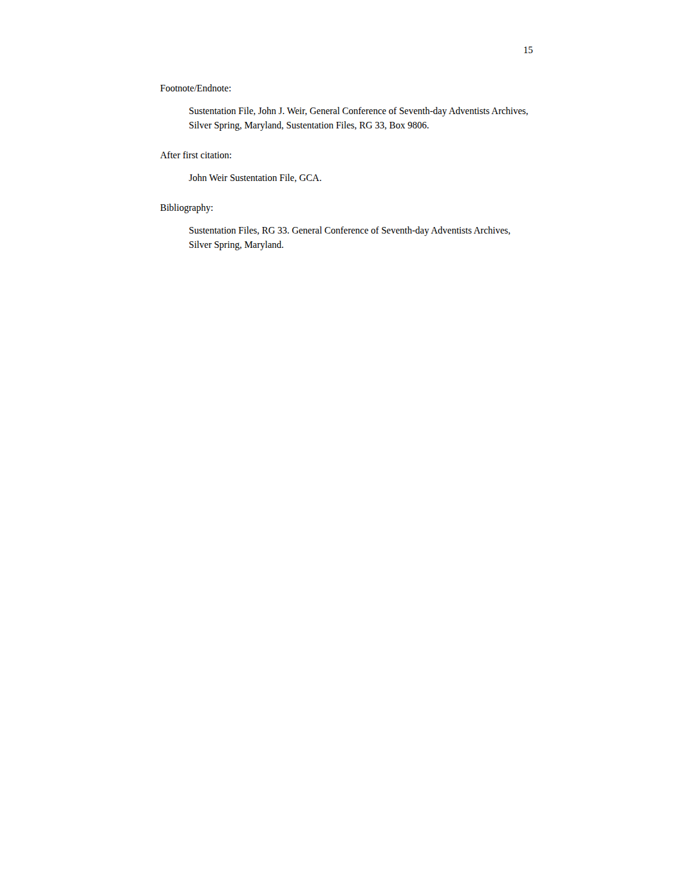15
Footnote/Endnote:
Sustentation File, John J. Weir, General Conference of Seventh-day Adventists Archives, Silver Spring, Maryland, Sustentation Files, RG 33, Box 9806.
After first citation:
John Weir Sustentation File, GCA.
Bibliography:
Sustentation Files, RG 33. General Conference of Seventh-day Adventists Archives, Silver Spring, Maryland.